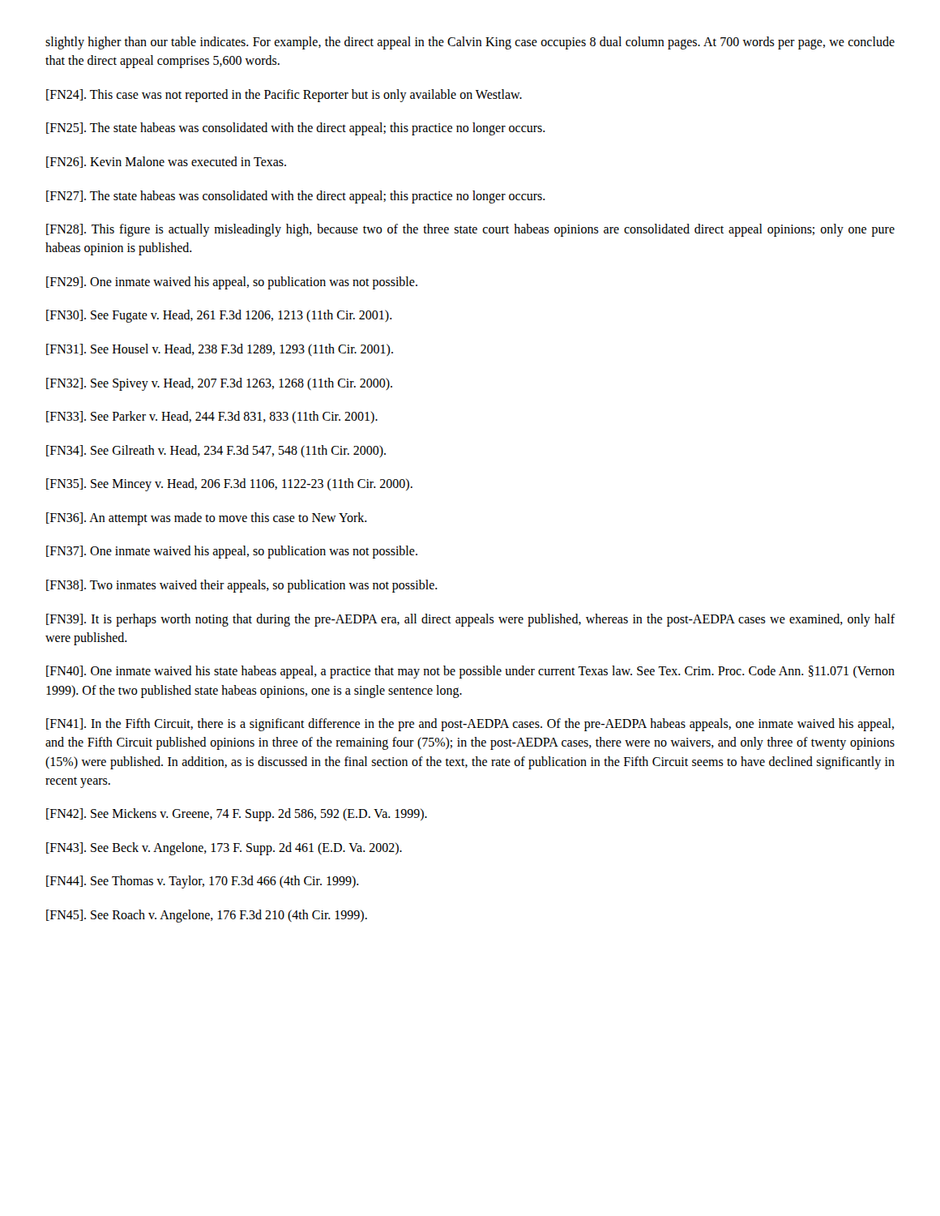slightly higher than our table indicates. For example, the direct appeal in the Calvin King case occupies 8 dual column pages. At 700 words per page, we conclude that the direct appeal comprises 5,600 words.
[FN24]. This case was not reported in the Pacific Reporter but is only available on Westlaw.
[FN25]. The state habeas was consolidated with the direct appeal; this practice no longer occurs.
[FN26]. Kevin Malone was executed in Texas.
[FN27]. The state habeas was consolidated with the direct appeal; this practice no longer occurs.
[FN28]. This figure is actually misleadingly high, because two of the three state court habeas opinions are consolidated direct appeal opinions; only one pure habeas opinion is published.
[FN29]. One inmate waived his appeal, so publication was not possible.
[FN30]. See Fugate v. Head, 261 F.3d 1206, 1213 (11th Cir. 2001).
[FN31]. See Housel v. Head, 238 F.3d 1289, 1293 (11th Cir. 2001).
[FN32]. See Spivey v. Head, 207 F.3d 1263, 1268 (11th Cir. 2000).
[FN33]. See Parker v. Head, 244 F.3d 831, 833 (11th Cir. 2001).
[FN34]. See Gilreath v. Head, 234 F.3d 547, 548 (11th Cir. 2000).
[FN35]. See Mincey v. Head, 206 F.3d 1106, 1122-23 (11th Cir. 2000).
[FN36]. An attempt was made to move this case to New York.
[FN37]. One inmate waived his appeal, so publication was not possible.
[FN38]. Two inmates waived their appeals, so publication was not possible.
[FN39]. It is perhaps worth noting that during the pre-AEDPA era, all direct appeals were published, whereas in the post-AEDPA cases we examined, only half were published.
[FN40]. One inmate waived his state habeas appeal, a practice that may not be possible under current Texas law. See Tex. Crim. Proc. Code Ann. §11.071 (Vernon 1999). Of the two published state habeas opinions, one is a single sentence long.
[FN41]. In the Fifth Circuit, there is a significant difference in the pre and post-AEDPA cases. Of the pre-AEDPA habeas appeals, one inmate waived his appeal, and the Fifth Circuit published opinions in three of the remaining four (75%); in the post-AEDPA cases, there were no waivers, and only three of twenty opinions (15%) were published. In addition, as is discussed in the final section of the text, the rate of publication in the Fifth Circuit seems to have declined significantly in recent years.
[FN42]. See Mickens v. Greene, 74 F. Supp. 2d 586, 592 (E.D. Va. 1999).
[FN43]. See Beck v. Angelone, 173 F. Supp. 2d 461 (E.D. Va. 2002).
[FN44]. See Thomas v. Taylor, 170 F.3d 466 (4th Cir. 1999).
[FN45]. See Roach v. Angelone, 176 F.3d 210 (4th Cir. 1999).